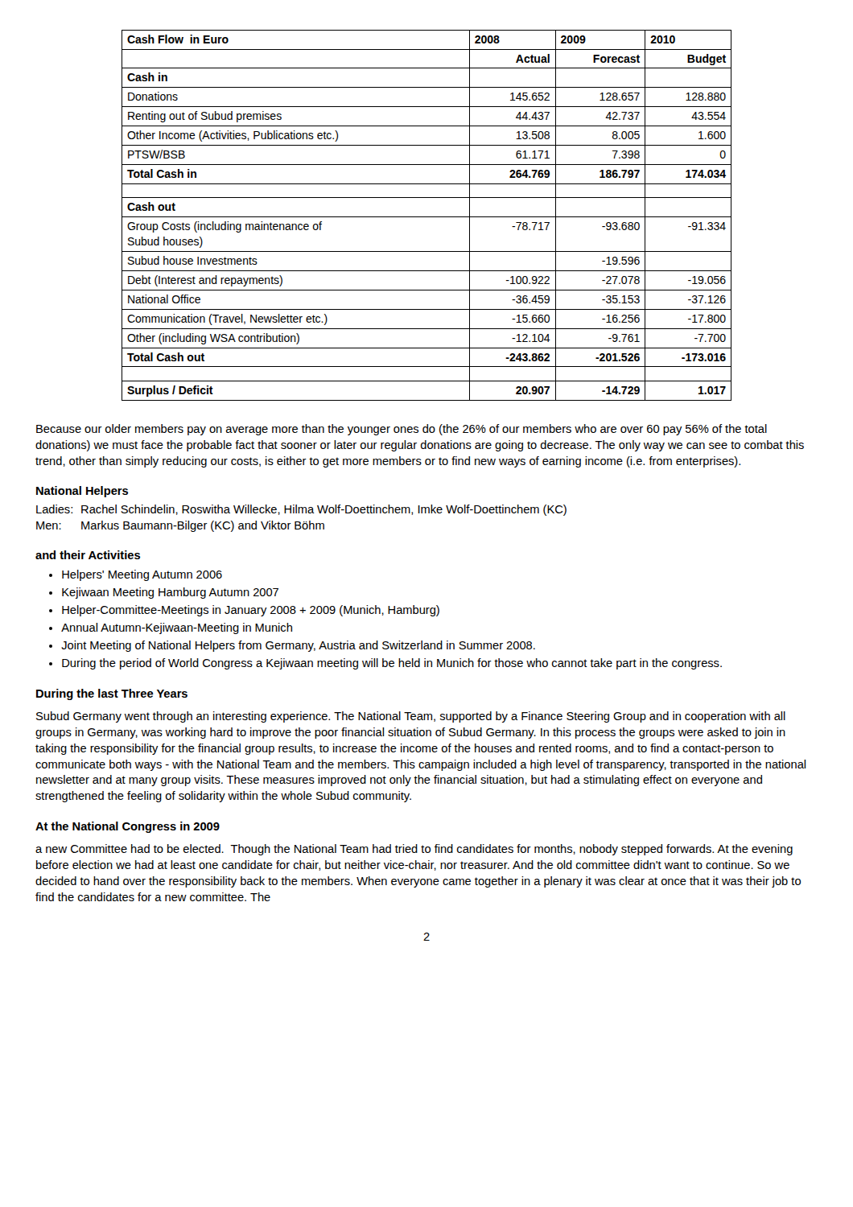| Cash Flow in Euro | 2008 | 2009 | 2010 |
| --- | --- | --- | --- |
| | Actual | Forecast | Budget |
| Cash in | | | |
| Donations | 145.652 | 128.657 | 128.880 |
| Renting out of Subud premises | 44.437 | 42.737 | 43.554 |
| Other Income (Activities, Publications etc.) | 13.508 | 8.005 | 1.600 |
| PTSW/BSB | 61.171 | 7.398 | 0 |
| Total Cash in | 264.769 | 186.797 | 174.034 |
| Cash out | | | |
| Group Costs (including maintenance of Subud houses) | -78.717 | -93.680 | -91.334 |
| Subud house Investments | | -19.596 | |
| Debt (Interest and repayments) | -100.922 | -27.078 | -19.056 |
| National Office | -36.459 | -35.153 | -37.126 |
| Communication (Travel, Newsletter etc.) | -15.660 | -16.256 | -17.800 |
| Other (including WSA contribution) | -12.104 | -9.761 | -7.700 |
| Total Cash out | -243.862 | -201.526 | -173.016 |
| Surplus / Deficit | 20.907 | -14.729 | 1.017 |
Because our older members pay on average more than the younger ones do (the 26% of our members who are over 60 pay 56% of the total donations) we must face the probable fact that sooner or later our regular donations are going to decrease. The only way we can see to combat this trend, other than simply reducing our costs, is either to get more members or to find new ways of earning income (i.e. from enterprises).
National Helpers
| Ladies: | Rachel Schindelin, Roswitha Willecke, Hilma Wolf-Doettinchem, Imke Wolf-Doettinchem (KC) |
| Men: | Markus Baumann-Bilger (KC) and Viktor Böhm |
and their Activities
Helpers' Meeting Autumn 2006
Kejiwaan Meeting Hamburg Autumn 2007
Helper-Committee-Meetings in January 2008 + 2009 (Munich, Hamburg)
Annual Autumn-Kejiwaan-Meeting in Munich
Joint Meeting of National Helpers from Germany, Austria and Switzerland in Summer 2008.
During the period of World Congress a Kejiwaan meeting will be held in Munich for those who cannot take part in the congress.
During the last Three Years
Subud Germany went through an interesting experience. The National Team, supported by a Finance Steering Group and in cooperation with all groups in Germany, was working hard to improve the poor financial situation of Subud Germany. In this process the groups were asked to join in taking the responsibility for the financial group results, to increase the income of the houses and rented rooms, and to find a contact-person to communicate both ways - with the National Team and the members. This campaign included a high level of transparency, transported in the national newsletter and at many group visits. These measures improved not only the financial situation, but had a stimulating effect on everyone and strengthened the feeling of solidarity within the whole Subud community.
At the National Congress in 2009
a new Committee had to be elected. Though the National Team had tried to find candidates for months, nobody stepped forwards. At the evening before election we had at least one candidate for chair, but neither vice-chair, nor treasurer. And the old committee didn't want to continue. So we decided to hand over the responsibility back to the members. When everyone came together in a plenary it was clear at once that it was their job to find the candidates for a new committee. The
2